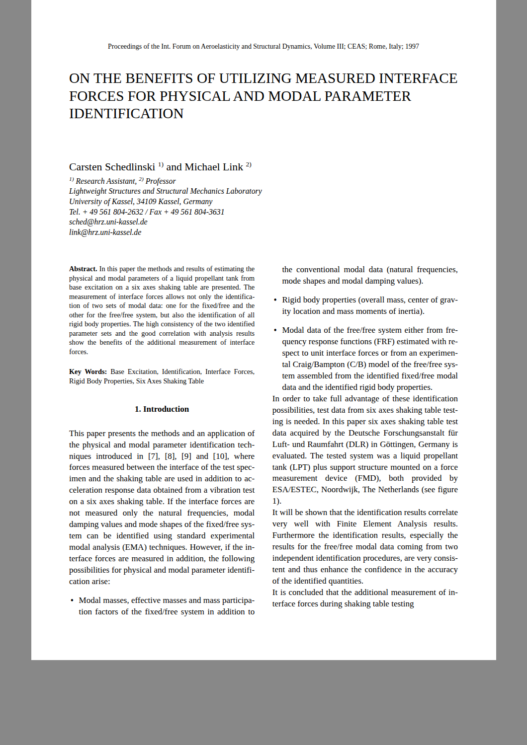Proceedings of the Int. Forum on Aeroelasticity and Structural Dynamics, Volume III; CEAS; Rome, Italy; 1997
ON THE BENEFITS OF UTILIZING MEASURED INTERFACE FORCES FOR PHYSICAL AND MODAL PARAMETER IDENTIFICATION
Carsten Schedlinski 1) and Michael Link 2)
1) Research Assistant, 2) Professor
Lightweight Structures and Structural Mechanics Laboratory
University of Kassel, 34109 Kassel, Germany
Tel. + 49 561 804-2632 / Fax + 49 561 804-3631
sched@hrz.uni-kassel.de
link@hrz.uni-kassel.de
Abstract. In this paper the methods and results of estimating the physical and modal parameters of a liquid propellant tank from base excitation on a six axes shaking table are presented. The measurement of interface forces allows not only the identification of two sets of modal data: one for the fixed/free and the other for the free/free system, but also the identification of all rigid body properties. The high consistency of the two identified parameter sets and the good correlation with analysis results show the benefits of the additional measurement of interface forces.
Key Words: Base Excitation, Identification, Interface Forces, Rigid Body Properties, Six Axes Shaking Table
1. Introduction
This paper presents the methods and an application of the physical and modal parameter identification techniques introduced in [7], [8], [9] and [10], where forces measured between the interface of the test specimen and the shaking table are used in addition to acceleration response data obtained from a vibration test on a six axes shaking table. If the interface forces are not measured only the natural frequencies, modal damping values and mode shapes of the fixed/free system can be identified using standard experimental modal analysis (EMA) techniques. However, if the interface forces are measured in addition, the following possibilities for physical and modal parameter identification arise:
Modal masses, effective masses and mass participation factors of the fixed/free system in addition to the conventional modal data (natural frequencies, mode shapes and modal damping values).
Rigid body properties (overall mass, center of gravity location and mass moments of inertia).
Modal data of the free/free system either from frequency response functions (FRF) estimated with respect to unit interface forces or from an experimental Craig/Bampton (C/B) model of the free/free system assembled from the identified fixed/free modal data and the identified rigid body properties.
In order to take full advantage of these identification possibilities, test data from six axes shaking table testing is needed. In this paper six axes shaking table test data acquired by the Deutsche Forschungsanstalt für Luft- und Raumfahrt (DLR) in Göttingen, Germany is evaluated. The tested system was a liquid propellant tank (LPT) plus support structure mounted on a force measurement device (FMD), both provided by ESA/ESTEC, Noordwijk, The Netherlands (see figure 1).
It will be shown that the identification results correlate very well with Finite Element Analysis results. Furthermore the identification results, especially the results for the free/free modal data coming from two independent identification procedures, are very consistent and thus enhance the confidence in the accuracy of the identified quantities.
It is concluded that the additional measurement of interface forces during shaking table testing